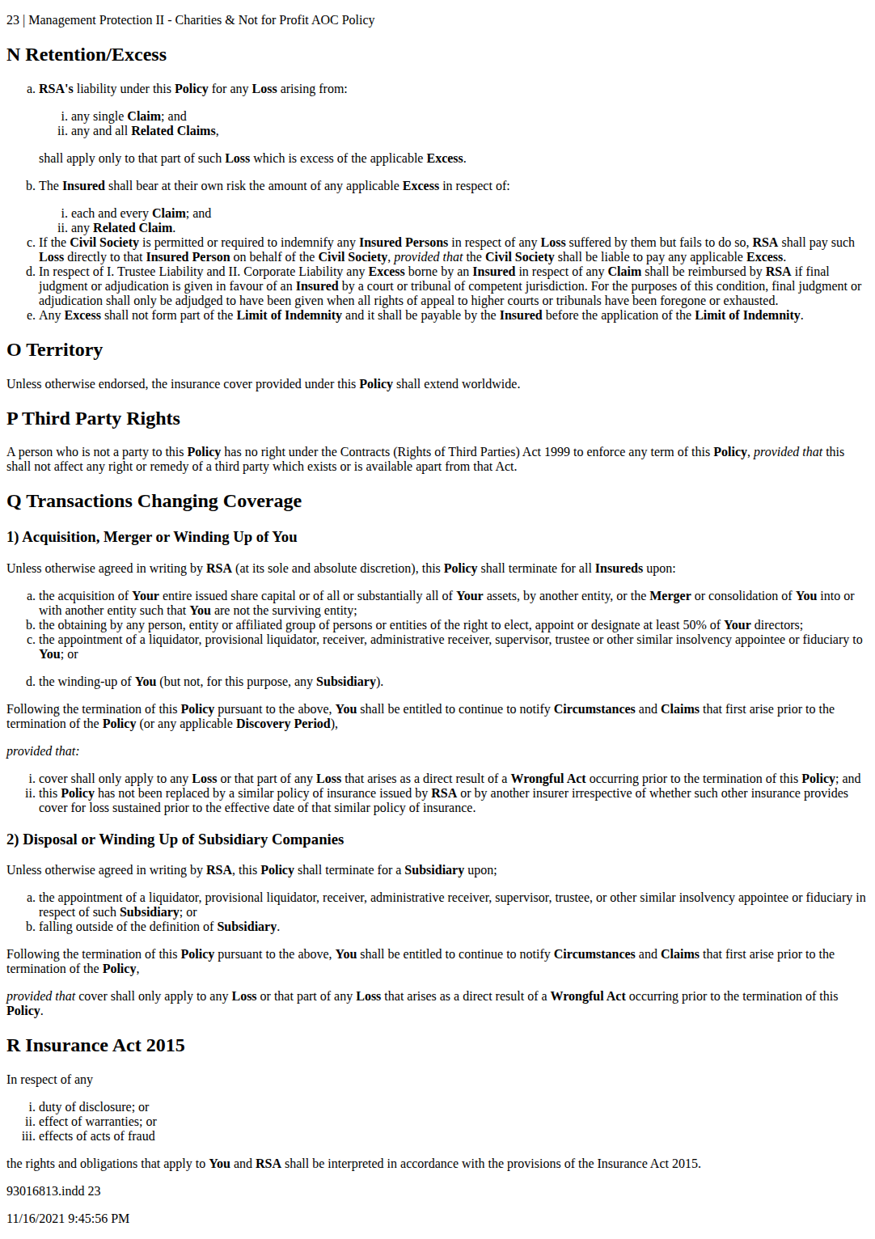23 | Management Protection II - Charities & Not for Profit AOC Policy
N Retention/Excess
RSA's liability under this Policy for any Loss arising from:
any single Claim; and
any and all Related Claims,
shall apply only to that part of such Loss which is excess of the applicable Excess.
The Insured shall bear at their own risk the amount of any applicable Excess in respect of:
each and every Claim; and
any Related Claim.
If the Civil Society is permitted or required to indemnify any Insured Persons in respect of any Loss suffered by them but fails to do so, RSA shall pay such Loss directly to that Insured Person on behalf of the Civil Society, provided that the Civil Society shall be liable to pay any applicable Excess.
In respect of I. Trustee Liability and II. Corporate Liability any Excess borne by an Insured in respect of any Claim shall be reimbursed by RSA if final judgment or adjudication is given in favour of an Insured by a court or tribunal of competent jurisdiction. For the purposes of this condition, final judgment or adjudication shall only be adjudged to have been given when all rights of appeal to higher courts or tribunals have been foregone or exhausted.
Any Excess shall not form part of the Limit of Indemnity and it shall be payable by the Insured before the application of the Limit of Indemnity.
O Territory
Unless otherwise endorsed, the insurance cover provided under this Policy shall extend worldwide.
P Third Party Rights
A person who is not a party to this Policy has no right under the Contracts (Rights of Third Parties) Act 1999 to enforce any term of this Policy, provided that this shall not affect any right or remedy of a third party which exists or is available apart from that Act.
Q Transactions Changing Coverage
1) Acquisition, Merger or Winding Up of You
Unless otherwise agreed in writing by RSA (at its sole and absolute discretion), this Policy shall terminate for all Insureds upon:
the acquisition of Your entire issued share capital or of all or substantially all of Your assets, by another entity, or the Merger or consolidation of You into or with another entity such that You are not the surviving entity;
the obtaining by any person, entity or affiliated group of persons or entities of the right to elect, appoint or designate at least 50% of Your directors;
the appointment of a liquidator, provisional liquidator, receiver, administrative receiver, supervisor, trustee or other similar insolvency appointee or fiduciary to You; or
the winding-up of You (but not, for this purpose, any Subsidiary).
Following the termination of this Policy pursuant to the above, You shall be entitled to continue to notify Circumstances and Claims that first arise prior to the termination of the Policy (or any applicable Discovery Period),
provided that:
cover shall only apply to any Loss or that part of any Loss that arises as a direct result of a Wrongful Act occurring prior to the termination of this Policy; and
this Policy has not been replaced by a similar policy of insurance issued by RSA or by another insurer irrespective of whether such other insurance provides cover for loss sustained prior to the effective date of that similar policy of insurance.
2) Disposal or Winding Up of Subsidiary Companies
Unless otherwise agreed in writing by RSA, this Policy shall terminate for a Subsidiary upon;
the appointment of a liquidator, provisional liquidator, receiver, administrative receiver, supervisor, trustee, or other similar insolvency appointee or fiduciary in respect of such Subsidiary; or
falling outside of the definition of Subsidiary.
Following the termination of this Policy pursuant to the above, You shall be entitled to continue to notify Circumstances and Claims that first arise prior to the termination of the Policy,
provided that cover shall only apply to any Loss or that part of any Loss that arises as a direct result of a Wrongful Act occurring prior to the termination of this Policy.
R Insurance Act 2015
In respect of any
duty of disclosure; or
effect of warranties; or
effects of acts of fraud
the rights and obligations that apply to You and RSA shall be interpreted in accordance with the provisions of the Insurance Act 2015.
93016813.indd 23
11/16/2021 9:45:56 PM